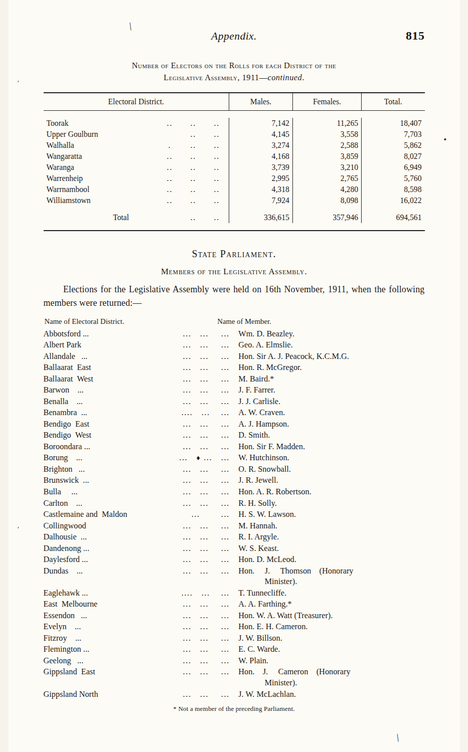\
,
,
•
Appendix. 815
Number of Electors on the Rolls for each District of the
Legislative Assembly, 1911—continued.
| Electoral District. | Males. | Females. | Total. |
| --- | --- | --- | --- |
| Toorak | .. | .. | .. | 7,142 | 11,265 | 18,407 |
| Upper Goulburn | | .. | .. | 4,145 | 3,558 | 7,703 |
| Walhalla | . | .. | .. | 3,274 | 2,588 | 5,862 |
| Wangaratta | .. | .. | .. | 4,168 | 3,859 | 8,027 |
| Waranga | .. | .. | .. | 3,739 | 3,210 | 6,949 |
| Warrenheip | .. | .. | .. | 2,995 | 2,765 | 5,760 |
| Warrnambool | .. | .. | .. | 4,318 | 4,280 | 8,598 |
| Williamstown | .. | .. | .. | 7,924 | 8,098 | 16,022 |
| Total | .. | .. | 336,615 | 357,946 | 694,561 |
State Parliament.
Members of the Legislative Assembly.
Elections for the Legislative Assembly were held on 16th November, 1911, when the following members were returned:—
| Name of Electoral District. | Name of Member. |
| --- | --- |
| Abbotsford ... | ... ... | ... | Wm. D. Beazley. |
| Albert Park | ... ... | ... | Geo. A. Elmslie. |
| Allandale ... | ... ... | ... | Hon. Sir A. J. Peacock, K.C.M.G. |
| Ballaarat East | ... ... | ... | Hon. R. McGregor. |
| Ballaarat West | ... ... | ... | M. Baird.* |
| Barwon ... | ... ... | ... | J. F. Farrer. |
| Benalla ... | ... ... | ... | J. J. Carlisle. |
| Benambra ... | .... ... | ... | A. W. Craven. |
| Bendigo East | ... ... | ... | A. J. Hampson. |
| Bendigo West | ... ... | ... | D. Smith. |
| Boroondara ... | ... ... | ... | Hon. Sir F. Madden. |
| Borung ... | ... ♦ ... | ... | W. Hutchinson. |
| Brighton ... | ... ... | ... | O. R. Snowball. |
| Brunswick ... | ... ... | ... | J. R. Jewell. |
| Bulla ... | ... ... | ... | Hon. A. R. Robertson. |
| Carlton ... | ... ... | ... | R. H. Solly. |
| Castlemaine and Maldon | ... | ... | H. S. W. Lawson. |
| Collingwood | ... ... | ... | M. Hannah. |
| Dalhousie ... | ... ... | ... | R. I. Argyle. |
| Dandenong ... | ... ... | ... | W. S. Keast. |
| Daylesford ... | ... ... | ... | Hon. D. McLeod. |
| Dundas ... | ... ... | ... | Hon. J. Thomson (Honorary Minister). |
| Eaglehawk ... | .... ... | ... | T. Tunnecliffe. |
| East Melbourne | ... ... | ... | A. A. Farthing.* |
| Essendon ... | ... ... | ... | Hon. W. A. Watt (Treasurer). |
| Evelyn ... | ... ... | ... | Hon. E. H. Cameron. |
| Fitzroy ... | ... ... | ... | J. W. Billson. |
| Flemington ... | ... ... | ... | E. C. Warde. |
| Geelong ... | ... ... | ... | W. Plain. |
| Gippsland East | ... ... | ... | Hon. J. Cameron (Honorary Minister). |
| Gippsland North | ... ... | ... | J. W. McLachlan. |
* Not a member of the preceding Parliament.
\